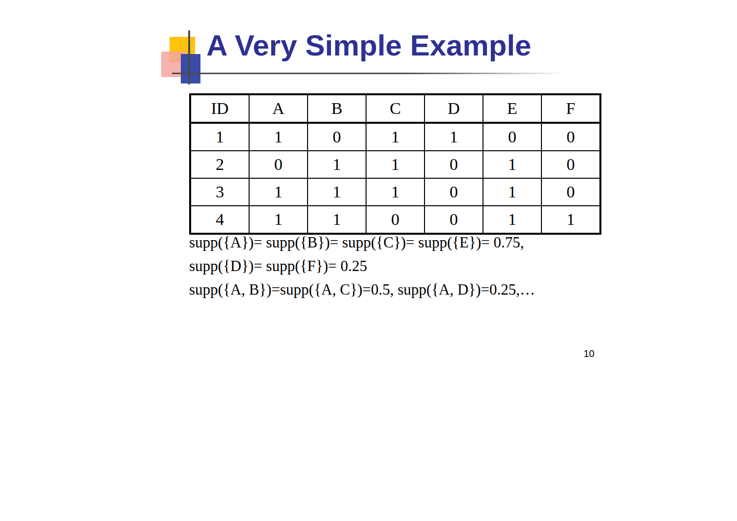A Very Simple Example
| ID | A | B | C | D | E | F |
| 1 | 1 | 0 | 1 | 1 | 0 | 0 |
| 2 | 0 | 1 | 1 | 0 | 1 | 0 |
| 3 | 1 | 1 | 1 | 0 | 1 | 0 |
| 4 | 1 | 1 | 0 | 0 | 1 | 1 |
supp({A})= supp({B})= supp({C})= supp({E})= 0.75,
supp({D})= supp({F})= 0.25
supp({A, B})=supp({A, C})=0.5, supp({A, D})=0.25,…
10